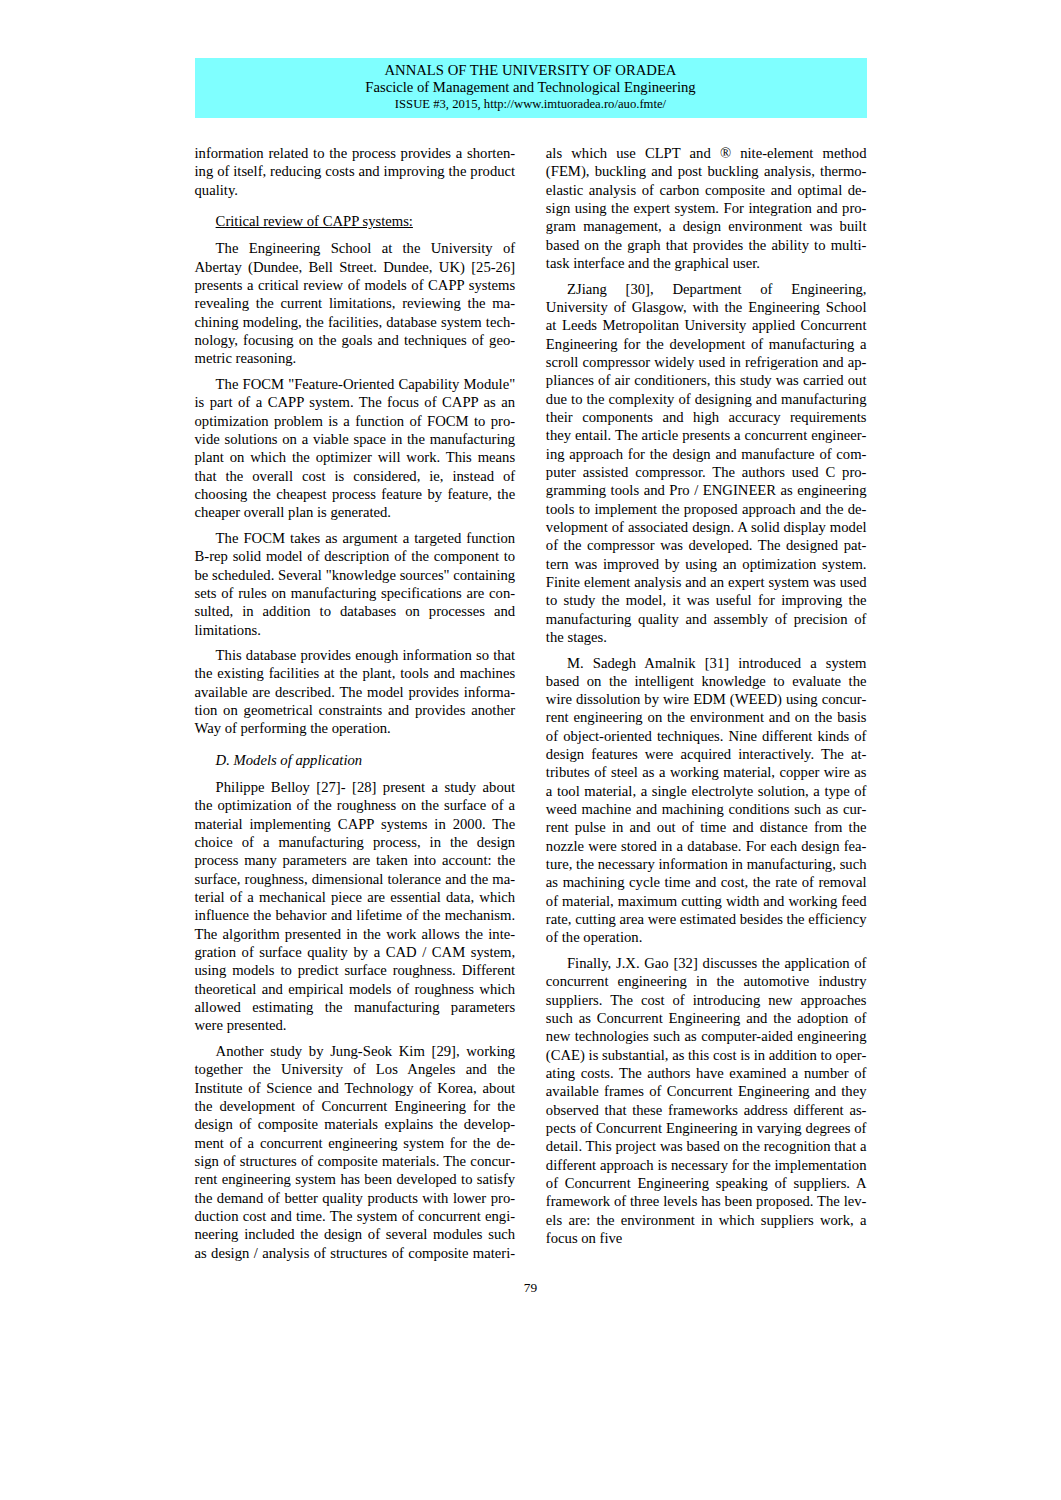ANNALS OF THE UNIVERSITY OF ORADEA
Fascicle of Management and Technological Engineering
ISSUE #3, 2015, http://www.imtuoradea.ro/auo.fmte/
information related to the process provides a shortening of itself, reducing costs and improving the product quality.
Critical review of CAPP systems:
The Engineering School at the University of Abertay (Dundee, Bell Street. Dundee, UK) [25-26] presents a critical review of models of CAPP systems revealing the current limitations, reviewing the machining modeling, the facilities, database system technology, focusing on the goals and techniques of geometric reasoning.
The FOCM "Feature-Oriented Capability Module" is part of a CAPP system. The focus of CAPP as an optimization problem is a function of FOCM to provide solutions on a viable space in the manufacturing plant on which the optimizer will work. This means that the overall cost is considered, ie, instead of choosing the cheapest process feature by feature, the cheaper overall plan is generated.
The FOCM takes as argument a targeted function B-rep solid model of description of the component to be scheduled. Several "knowledge sources" containing sets of rules on manufacturing specifications are consulted, in addition to databases on processes and limitations.
This database provides enough information so that the existing facilities at the plant, tools and machines available are described. The model provides information on geometrical constraints and provides another Way of performing the operation.
D. Models of application
Philippe Belloy [27]- [28] present a study about the optimization of the roughness on the surface of a material implementing CAPP systems in 2000. The choice of a manufacturing process, in the design process many parameters are taken into account: the surface, roughness, dimensional tolerance and the material of a mechanical piece are essential data, which influence the behavior and lifetime of the mechanism. The algorithm presented in the work allows the integration of surface quality by a CAD / CAM system, using models to predict surface roughness. Different theoretical and empirical models of roughness which allowed estimating the manufacturing parameters were presented.
Another study by Jung-Seok Kim [29], working together the University of Los Angeles and the Institute of Science and Technology of Korea, about the development of Concurrent Engineering for the design of composite materials explains the development of a concurrent engineering system for the design of structures of composite materials. The concurrent engineering system has been developed to satisfy the demand of better quality products with lower production cost and time. The system of concurrent engineering included the design of several modules such as design / analysis of structures of composite materials which use CLPT and ® nite-element method (FEM), buckling and post buckling analysis, thermo-elastic analysis of carbon composite and optimal design using the expert system. For integration and program management, a design environment was built based on the graph that provides the ability to multitask interface and the graphical user.
ZJiang [30], Department of Engineering, University of Glasgow, with the Engineering School at Leeds Metropolitan University applied Concurrent Engineering for the development of manufacturing a scroll compressor widely used in refrigeration and appliances of air conditioners, this study was carried out due to the complexity of designing and manufacturing their components and high accuracy requirements they entail. The article presents a concurrent engineering approach for the design and manufacture of computer assisted compressor. The authors used C programming tools and Pro / ENGINEER as engineering tools to implement the proposed approach and the development of associated design. A solid display model of the compressor was developed. The designed pattern was improved by using an optimization system. Finite element analysis and an expert system was used to study the model, it was useful for improving the manufacturing quality and assembly of precision of the stages.
M. Sadegh Amalnik [31] introduced a system based on the intelligent knowledge to evaluate the wire dissolution by wire EDM (WEED) using concurrent engineering on the environment and on the basis of object-oriented techniques. Nine different kinds of design features were acquired interactively. The attributes of steel as a working material, copper wire as a tool material, a single electrolyte solution, a type of weed machine and machining conditions such as current pulse in and out of time and distance from the nozzle were stored in a database. For each design feature, the necessary information in manufacturing, such as machining cycle time and cost, the rate of removal of material, maximum cutting width and working feed rate, cutting area were estimated besides the efficiency of the operation.
Finally, J.X. Gao [32] discusses the application of concurrent engineering in the automotive industry suppliers. The cost of introducing new approaches such as Concurrent Engineering and the adoption of new technologies such as computer-aided engineering (CAE) is substantial, as this cost is in addition to operating costs. The authors have examined a number of available frames of Concurrent Engineering and they observed that these frameworks address different aspects of Concurrent Engineering in varying degrees of detail. This project was based on the recognition that a different approach is necessary for the implementation of Concurrent Engineering speaking of suppliers. A framework of three levels has been proposed. The levels are: the environment in which suppliers work, a focus on five
79